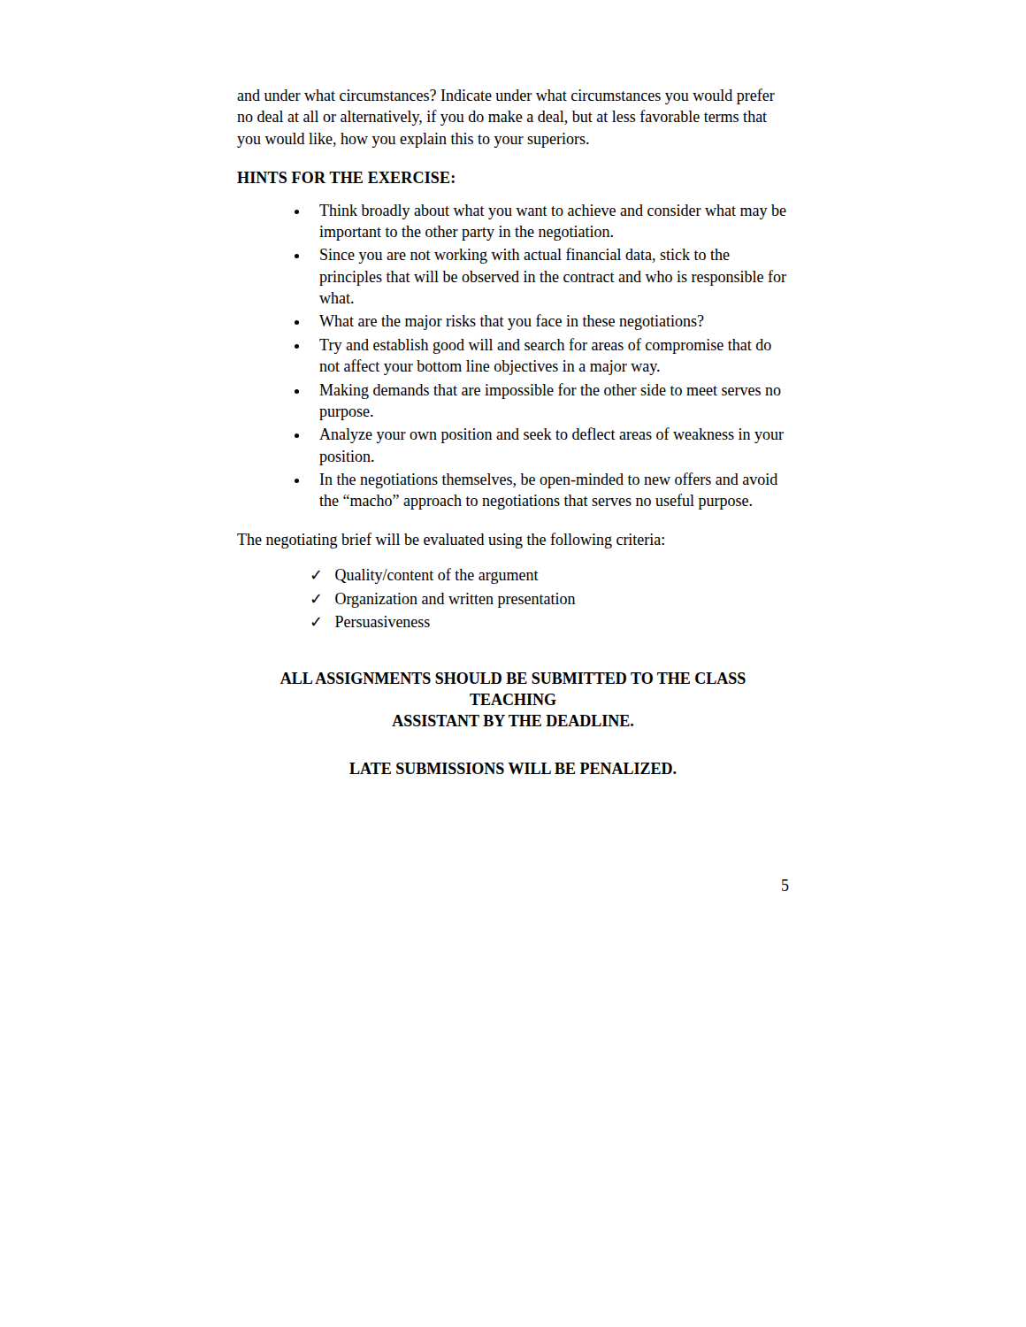and under what circumstances? Indicate under what circumstances you would prefer no deal at all or alternatively, if you do make a deal, but at less favorable terms that you would like, how you explain this to your superiors.
HINTS FOR THE EXERCISE:
Think broadly about what you want to achieve and consider what may be important to the other party in the negotiation.
Since you are not working with actual financial data, stick to the principles that will be observed in the contract and who is responsible for what.
What are the major risks that you face in these negotiations?
Try and establish good will and search for areas of compromise that do not affect your bottom line objectives in a major way.
Making demands that are impossible for the other side to meet serves no purpose.
Analyze your own position and seek to deflect areas of weakness in your position.
In the negotiations themselves, be open-minded to new offers and avoid the “macho” approach to negotiations that serves no useful purpose.
The negotiating brief will be evaluated using the following criteria:
Quality/content of the argument
Organization and written presentation
Persuasiveness
ALL ASSIGNMENTS SHOULD BE SUBMITTED TO THE CLASS TEACHING
ASSISTANT BY THE DEADLINE.
LATE SUBMISSIONS WILL BE PENALIZED.
5